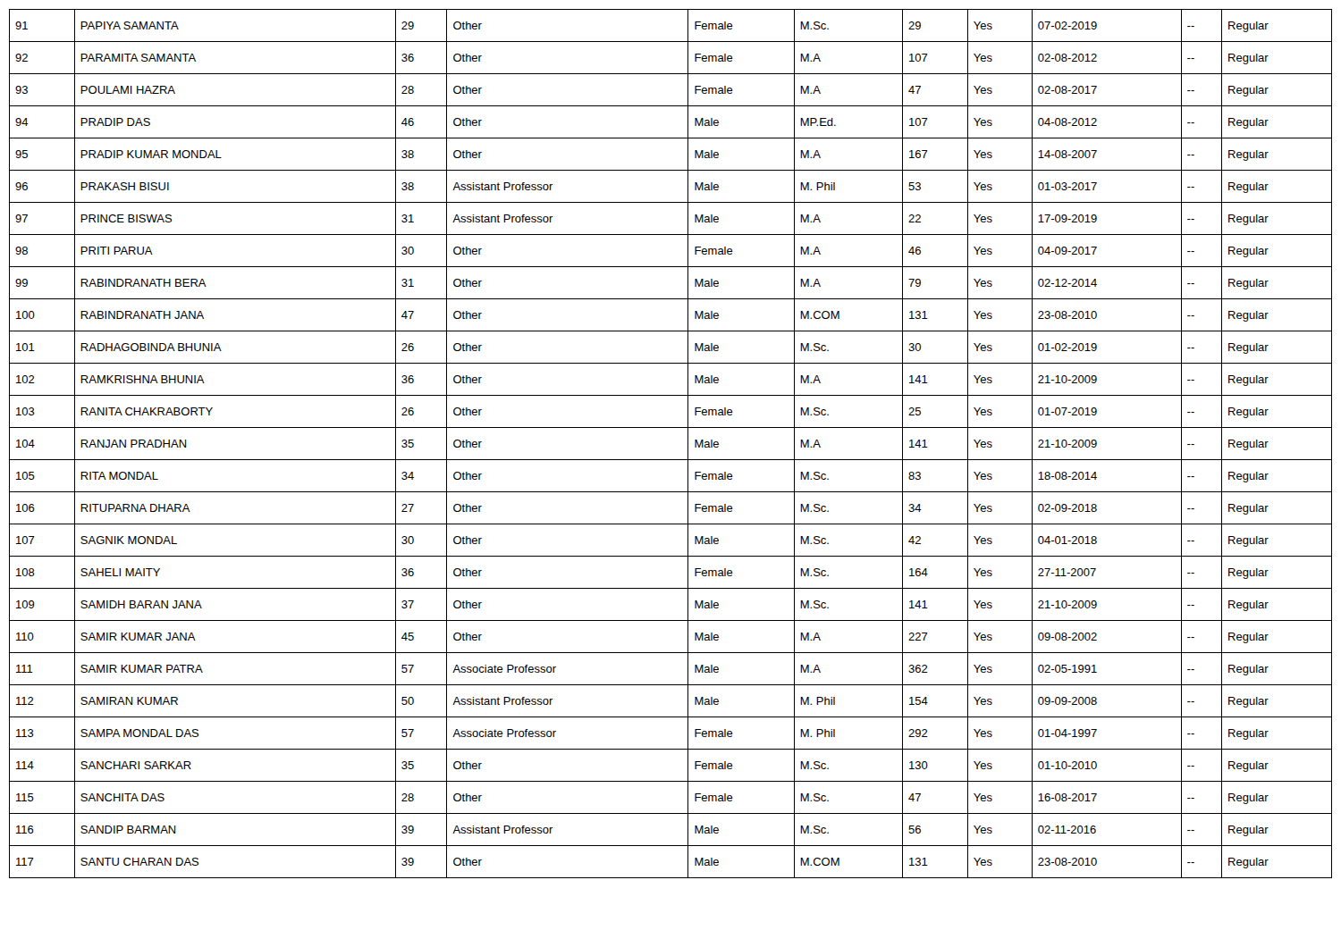| 91 | PAPIYA SAMANTA | 29 | Other | Female | M.Sc. | 29 | Yes | 07-02-2019 | -- | Regular |
| 92 | PARAMITA SAMANTA | 36 | Other | Female | M.A | 107 | Yes | 02-08-2012 | -- | Regular |
| 93 | POULAMI HAZRA | 28 | Other | Female | M.A | 47 | Yes | 02-08-2017 | -- | Regular |
| 94 | PRADIP DAS | 46 | Other | Male | MP.Ed. | 107 | Yes | 04-08-2012 | -- | Regular |
| 95 | PRADIP KUMAR MONDAL | 38 | Other | Male | M.A | 167 | Yes | 14-08-2007 | -- | Regular |
| 96 | PRAKASH BISUI | 38 | Assistant Professor | Male | M. Phil | 53 | Yes | 01-03-2017 | -- | Regular |
| 97 | PRINCE BISWAS | 31 | Assistant Professor | Male | M.A | 22 | Yes | 17-09-2019 | -- | Regular |
| 98 | PRITI PARUA | 30 | Other | Female | M.A | 46 | Yes | 04-09-2017 | -- | Regular |
| 99 | RABINDRANATH BERA | 31 | Other | Male | M.A | 79 | Yes | 02-12-2014 | -- | Regular |
| 100 | RABINDRANATH JANA | 47 | Other | Male | M.COM | 131 | Yes | 23-08-2010 | -- | Regular |
| 101 | RADHAGOBINDA BHUNIA | 26 | Other | Male | M.Sc. | 30 | Yes | 01-02-2019 | -- | Regular |
| 102 | RAMKRISHNA BHUNIA | 36 | Other | Male | M.A | 141 | Yes | 21-10-2009 | -- | Regular |
| 103 | RANITA CHAKRABORTY | 26 | Other | Female | M.Sc. | 25 | Yes | 01-07-2019 | -- | Regular |
| 104 | RANJAN PRADHAN | 35 | Other | Male | M.A | 141 | Yes | 21-10-2009 | -- | Regular |
| 105 | RITA MONDAL | 34 | Other | Female | M.Sc. | 83 | Yes | 18-08-2014 | -- | Regular |
| 106 | RITUPARNA DHARA | 27 | Other | Female | M.Sc. | 34 | Yes | 02-09-2018 | -- | Regular |
| 107 | SAGNIK MONDAL | 30 | Other | Male | M.Sc. | 42 | Yes | 04-01-2018 | -- | Regular |
| 108 | SAHELI MAITY | 36 | Other | Female | M.Sc. | 164 | Yes | 27-11-2007 | -- | Regular |
| 109 | SAMIDH BARAN JANA | 37 | Other | Male | M.Sc. | 141 | Yes | 21-10-2009 | -- | Regular |
| 110 | SAMIR KUMAR JANA | 45 | Other | Male | M.A | 227 | Yes | 09-08-2002 | -- | Regular |
| 111 | SAMIR KUMAR PATRA | 57 | Associate Professor | Male | M.A | 362 | Yes | 02-05-1991 | -- | Regular |
| 112 | SAMIRAN KUMAR | 50 | Assistant Professor | Male | M. Phil | 154 | Yes | 09-09-2008 | -- | Regular |
| 113 | SAMPA MONDAL DAS | 57 | Associate Professor | Female | M. Phil | 292 | Yes | 01-04-1997 | -- | Regular |
| 114 | SANCHARI SARKAR | 35 | Other | Female | M.Sc. | 130 | Yes | 01-10-2010 | -- | Regular |
| 115 | SANCHITA DAS | 28 | Other | Female | M.Sc. | 47 | Yes | 16-08-2017 | -- | Regular |
| 116 | SANDIP BARMAN | 39 | Assistant Professor | Male | M.Sc. | 56 | Yes | 02-11-2016 | -- | Regular |
| 117 | SANTU CHARAN DAS | 39 | Other | Male | M.COM | 131 | Yes | 23-08-2010 | -- | Regular |